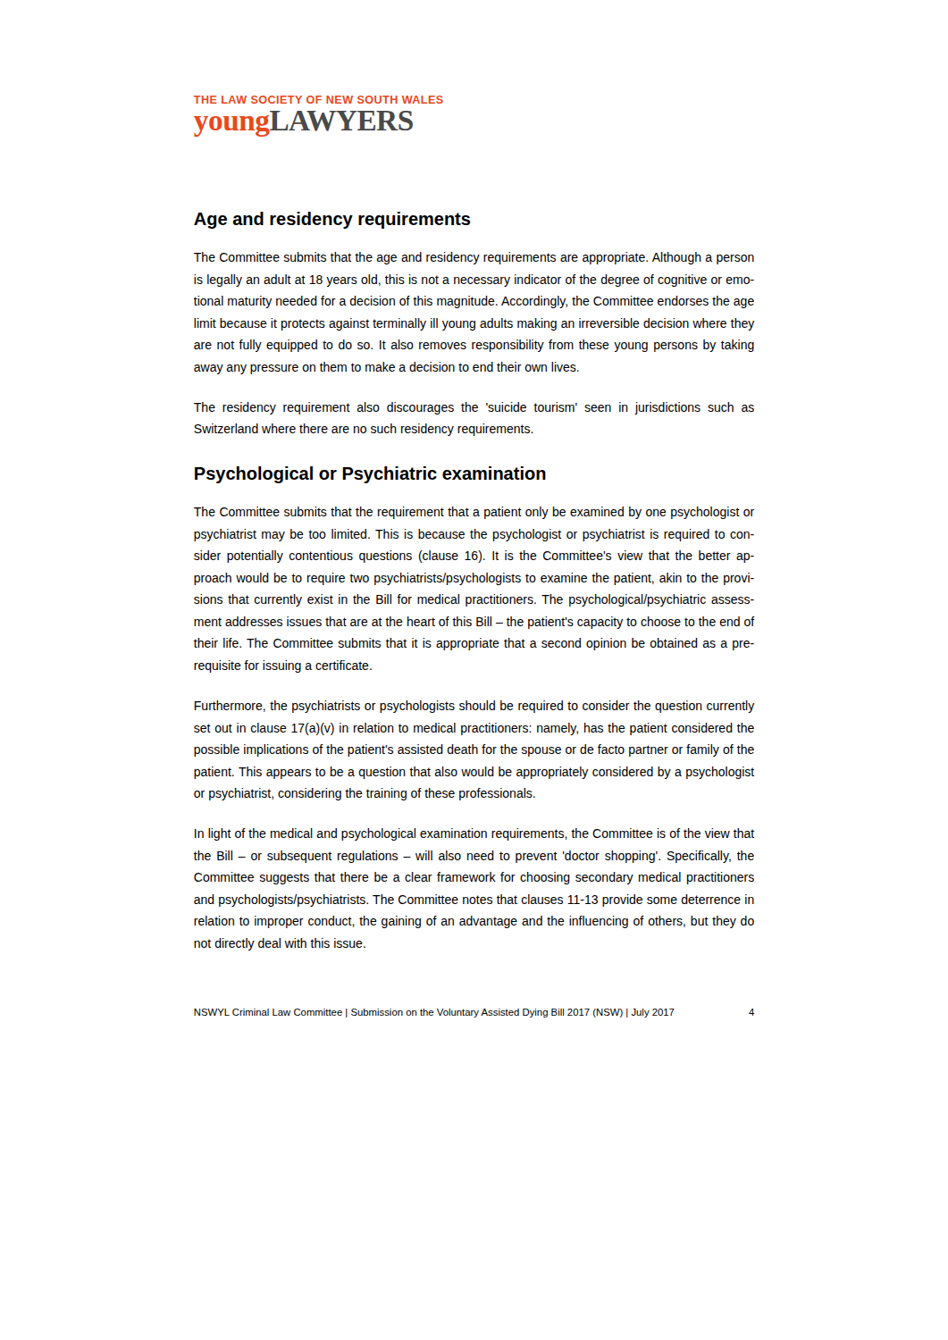THE LAW SOCIETY OF NEW SOUTH WALES
young LAWYERS
Age and residency requirements
The Committee submits that the age and residency requirements are appropriate. Although a person is legally an adult at 18 years old, this is not a necessary indicator of the degree of cognitive or emotional maturity needed for a decision of this magnitude. Accordingly, the Committee endorses the age limit because it protects against terminally ill young adults making an irreversible decision where they are not fully equipped to do so. It also removes responsibility from these young persons by taking away any pressure on them to make a decision to end their own lives.
The residency requirement also discourages the 'suicide tourism' seen in jurisdictions such as Switzerland where there are no such residency requirements.
Psychological or Psychiatric examination
The Committee submits that the requirement that a patient only be examined by one psychologist or psychiatrist may be too limited. This is because the psychologist or psychiatrist is required to consider potentially contentious questions (clause 16). It is the Committee's view that the better approach would be to require two psychiatrists/psychologists to examine the patient, akin to the provisions that currently exist in the Bill for medical practitioners. The psychological/psychiatric assessment addresses issues that are at the heart of this Bill – the patient's capacity to choose to the end of their life. The Committee submits that it is appropriate that a second opinion be obtained as a pre-requisite for issuing a certificate.
Furthermore, the psychiatrists or psychologists should be required to consider the question currently set out in clause 17(a)(v) in relation to medical practitioners: namely, has the patient considered the possible implications of the patient's assisted death for the spouse or de facto partner or family of the patient. This appears to be a question that also would be appropriately considered by a psychologist or psychiatrist, considering the training of these professionals.
In light of the medical and psychological examination requirements, the Committee is of the view that the Bill – or subsequent regulations – will also need to prevent 'doctor shopping'. Specifically, the Committee suggests that there be a clear framework for choosing secondary medical practitioners and psychologists/psychiatrists. The Committee notes that clauses 11-13 provide some deterrence in relation to improper conduct, the gaining of an advantage and the influencing of others, but they do not directly deal with this issue.
NSWYL Criminal Law Committee | Submission on the Voluntary Assisted Dying Bill 2017 (NSW) | July 2017
4